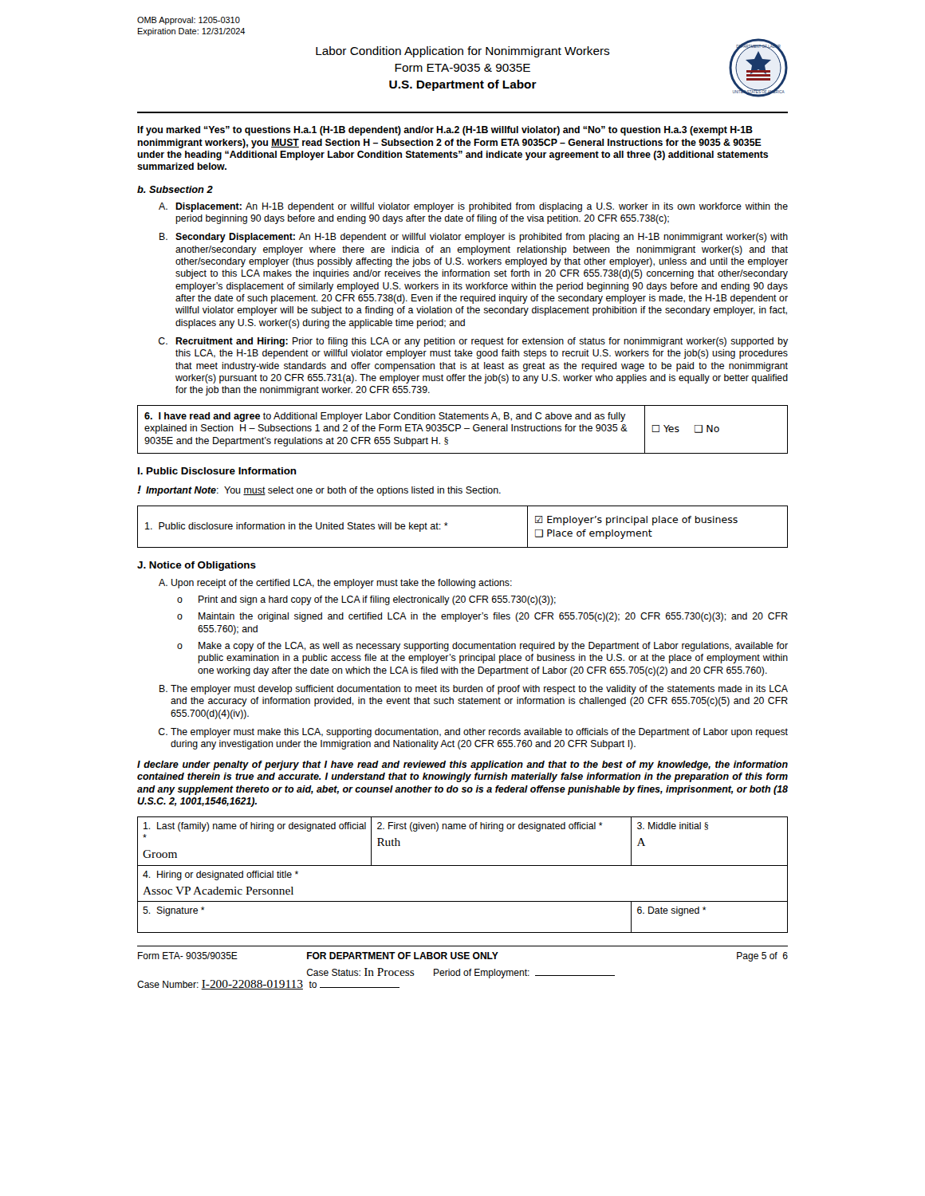OMB Approval: 1205-0310
Expiration Date: 12/31/2024
DEPARTMENT OF LABOR UNITED STATES OF AMERICA
Labor Condition Application for Nonimmigrant Workers
Form ETA-9035 & 9035E
U.S. Department of Labor
If you marked “Yes” to questions H.a.1 (H-1B dependent) and/or H.a.2 (H-1B willful violator) and “No” to question H.a.3 (exempt H-1B nonimmigrant workers), you MUST read Section H – Subsection 2 of the Form ETA 9035CP – General Instructions for the 9035 & 9035E under the heading “Additional Employer Labor Condition Statements” and indicate your agreement to all three (3) additional statements summarized below.
b. Subsection 2
Displacement: An H-1B dependent or willful violator employer is prohibited from displacing a U.S. worker in its own workforce within the period beginning 90 days before and ending 90 days after the date of filing of the visa petition. 20 CFR 655.738(c);
Secondary Displacement: An H-1B dependent or willful violator employer is prohibited from placing an H-1B nonimmigrant worker(s) with another/secondary employer where there are indicia of an employment relationship between the nonimmigrant worker(s) and that other/secondary employer (thus possibly affecting the jobs of U.S. workers employed by that other employer), unless and until the employer subject to this LCA makes the inquiries and/or receives the information set forth in 20 CFR 655.738(d)(5) concerning that other/secondary employer’s displacement of similarly employed U.S. workers in its workforce within the period beginning 90 days before and ending 90 days after the date of such placement. 20 CFR 655.738(d). Even if the required inquiry of the secondary employer is made, the H-1B dependent or willful violator employer will be subject to a finding of a violation of the secondary displacement prohibition if the secondary employer, in fact, displaces any U.S. worker(s) during the applicable time period; and
Recruitment and Hiring: Prior to filing this LCA or any petition or request for extension of status for nonimmigrant worker(s) supported by this LCA, the H-1B dependent or willful violator employer must take good faith steps to recruit U.S. workers for the job(s) using procedures that meet industry-wide standards and offer compensation that is at least as great as the required wage to be paid to the nonimmigrant worker(s) pursuant to 20 CFR 655.731(a). The employer must offer the job(s) to any U.S. worker who applies and is equally or better qualified for the job than the nonimmigrant worker. 20 CFR 655.739.
| 6. I have read and agree to Additional Employer Labor Condition Statements A, B, and C above and as fully explained in Section H – Subsections 1 and 2 of the Form ETA 9035CP – General Instructions for the 9035 & 9035E and the Department’s regulations at 20 CFR 655 Subpart H. § | ☐ Yes ❑ No |
I. Public Disclosure Information
!Important Note: You must select one or both of the options listed in this Section.
| 1. Public disclosure information in the United States will be kept at: * | ☑ Employer’s principal place of business ❑ Place of employment |
J. Notice of Obligations
Upon receipt of the certified LCA, the employer must take the following actions:
Print and sign a hard copy of the LCA if filing electronically (20 CFR 655.730(c)(3));
Maintain the original signed and certified LCA in the employer’s files (20 CFR 655.705(c)(2); 20 CFR 655.730(c)(3); and 20 CFR 655.760); and
Make a copy of the LCA, as well as necessary supporting documentation required by the Department of Labor regulations, available for public examination in a public access file at the employer’s principal place of business in the U.S. or at the place of employment within one working day after the date on which the LCA is filed with the Department of Labor (20 CFR 655.705(c)(2) and 20 CFR 655.760).
The employer must develop sufficient documentation to meet its burden of proof with respect to the validity of the statements made in its LCA and the accuracy of information provided, in the event that such statement or information is challenged (20 CFR 655.705(c)(5) and 20 CFR 655.700(d)(4)(iv)).
The employer must make this LCA, supporting documentation, and other records available to officials of the Department of Labor upon request during any investigation under the Immigration and Nationality Act (20 CFR 655.760 and 20 CFR Subpart I).
I declare under penalty of perjury that I have read and reviewed this application and that to the best of my knowledge, the information contained therein is true and accurate. I understand that to knowingly furnish materially false information in the preparation of this form and any supplement thereto or to aid, abet, or counsel another to do so is a federal offense punishable by fines, imprisonment, or both (18 U.S.C. 2, 1001,1546,1621).
| 1. Last (family) name of hiring or designated official * Groom | 2. First (given) name of hiring or designated official * Ruth | 3. Middle initial § A |
| 4. Hiring or designated official title * Assoc VP Academic Personnel |
| 5. Signature * | 6. Date signed * |
| Form ETA- 9035/9035E | FOR DEPARTMENT OF LABOR USE ONLY | Page 5 of 6 |
| Case Number: I-200-22088-019113 | Case Status: In Process Period of Employment: to | |